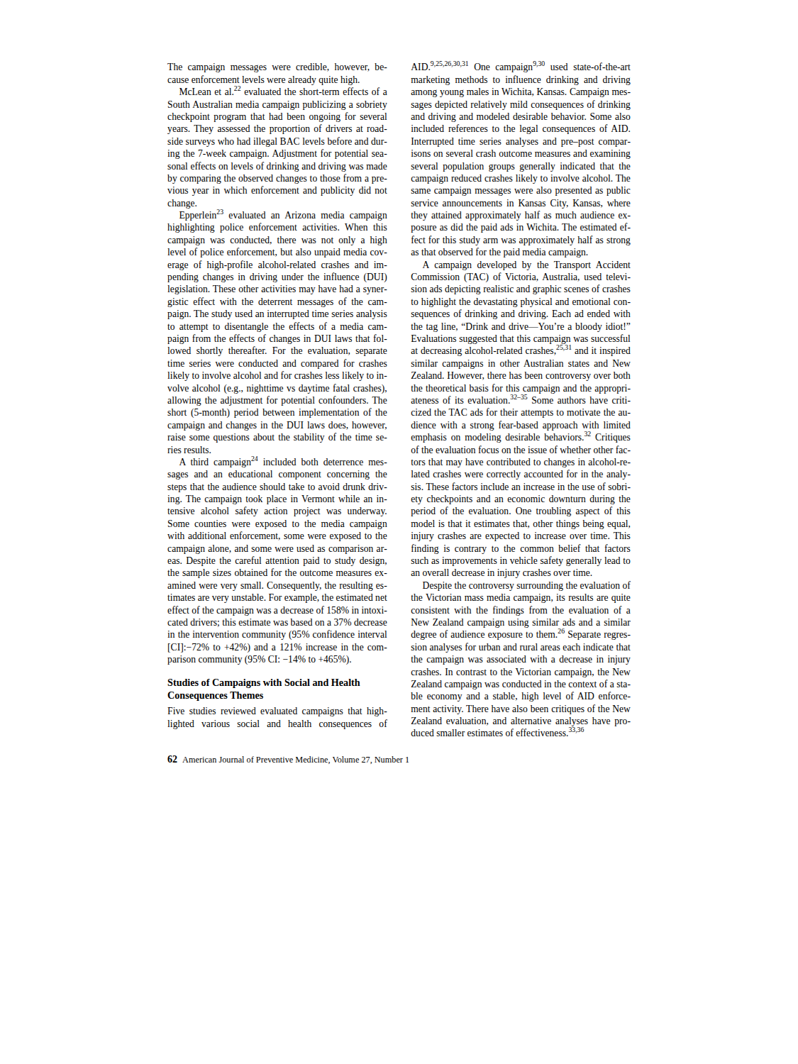The campaign messages were credible, however, because enforcement levels were already quite high.
McLean et al.22 evaluated the short-term effects of a South Australian media campaign publicizing a sobriety checkpoint program that had been ongoing for several years. They assessed the proportion of drivers at roadside surveys who had illegal BAC levels before and during the 7-week campaign. Adjustment for potential seasonal effects on levels of drinking and driving was made by comparing the observed changes to those from a previous year in which enforcement and publicity did not change.
Epperlein23 evaluated an Arizona media campaign highlighting police enforcement activities. When this campaign was conducted, there was not only a high level of police enforcement, but also unpaid media coverage of high-profile alcohol-related crashes and impending changes in driving under the influence (DUI) legislation. These other activities may have had a synergistic effect with the deterrent messages of the campaign. The study used an interrupted time series analysis to attempt to disentangle the effects of a media campaign from the effects of changes in DUI laws that followed shortly thereafter. For the evaluation, separate time series were conducted and compared for crashes likely to involve alcohol and for crashes less likely to involve alcohol (e.g., nighttime vs daytime fatal crashes), allowing the adjustment for potential confounders. The short (5-month) period between implementation of the campaign and changes in the DUI laws does, however, raise some questions about the stability of the time series results.
A third campaign24 included both deterrence messages and an educational component concerning the steps that the audience should take to avoid drunk driving. The campaign took place in Vermont while an intensive alcohol safety action project was underway. Some counties were exposed to the media campaign with additional enforcement, some were exposed to the campaign alone, and some were used as comparison areas. Despite the careful attention paid to study design, the sample sizes obtained for the outcome measures examined were very small. Consequently, the resulting estimates are very unstable. For example, the estimated net effect of the campaign was a decrease of 158% in intoxicated drivers; this estimate was based on a 37% decrease in the intervention community (95% confidence interval [CI]:−72% to +42%) and a 121% increase in the comparison community (95% CI: −14% to +465%).
Studies of Campaigns with Social and Health Consequences Themes
Five studies reviewed evaluated campaigns that highlighted various social and health consequences of AID.9,25,26,30,31 One campaign9,30 used state-of-the-art marketing methods to influence drinking and driving among young males in Wichita, Kansas. Campaign messages depicted relatively mild consequences of drinking and driving and modeled desirable behavior. Some also included references to the legal consequences of AID. Interrupted time series analyses and pre–post comparisons on several crash outcome measures and examining several population groups generally indicated that the campaign reduced crashes likely to involve alcohol. The same campaign messages were also presented as public service announcements in Kansas City, Kansas, where they attained approximately half as much audience exposure as did the paid ads in Wichita. The estimated effect for this study arm was approximately half as strong as that observed for the paid media campaign.
A campaign developed by the Transport Accident Commission (TAC) of Victoria, Australia, used television ads depicting realistic and graphic scenes of crashes to highlight the devastating physical and emotional consequences of drinking and driving. Each ad ended with the tag line, “Drink and drive—You’re a bloody idiot!” Evaluations suggested that this campaign was successful at decreasing alcohol-related crashes,25,31 and it inspired similar campaigns in other Australian states and New Zealand. However, there has been controversy over both the theoretical basis for this campaign and the appropriateness of its evaluation.32–35 Some authors have criticized the TAC ads for their attempts to motivate the audience with a strong fear-based approach with limited emphasis on modeling desirable behaviors.32 Critiques of the evaluation focus on the issue of whether other factors that may have contributed to changes in alcohol-related crashes were correctly accounted for in the analysis. These factors include an increase in the use of sobriety checkpoints and an economic downturn during the period of the evaluation. One troubling aspect of this model is that it estimates that, other things being equal, injury crashes are expected to increase over time. This finding is contrary to the common belief that factors such as improvements in vehicle safety generally lead to an overall decrease in injury crashes over time.
Despite the controversy surrounding the evaluation of the Victorian mass media campaign, its results are quite consistent with the findings from the evaluation of a New Zealand campaign using similar ads and a similar degree of audience exposure to them.26 Separate regression analyses for urban and rural areas each indicate that the campaign was associated with a decrease in injury crashes. In contrast to the Victorian campaign, the New Zealand campaign was conducted in the context of a stable economy and a stable, high level of AID enforcement activity. There have also been critiques of the New Zealand evaluation, and alternative analyses have produced smaller estimates of effectiveness.33,36
62 American Journal of Preventive Medicine, Volume 27, Number 1